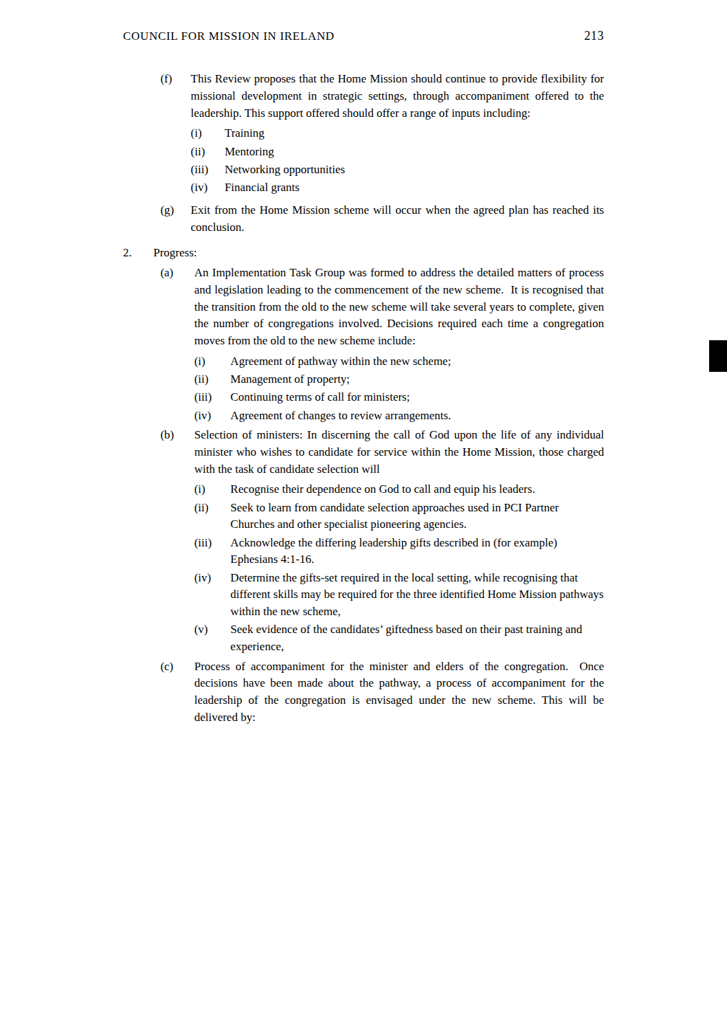Council for Mission in Ireland 213
(f)
This Review proposes that the Home Mission should continue to provide flexibility for missional development in strategic settings, through accompaniment offered to the leadership. This support offered should offer a range of inputs including:
(i)
Training
(ii)
Mentoring
(iii)
Networking opportunities
(iv)
Financial grants
(g)
Exit from the Home Mission scheme will occur when the agreed plan has reached its conclusion.
2.
Progress:
(a)
An Implementation Task Group was formed to address the detailed matters of process and legislation leading to the commencement of the new scheme. It is recognised that the transition from the old to the new scheme will take several years to complete, given the number of congregations involved. Decisions required each time a congregation moves from the old to the new scheme include:
(i)
Agreement of pathway within the new scheme;
(ii)
Management of property;
(iii)
Continuing terms of call for ministers;
(iv)
Agreement of changes to review arrangements.
(b)
Selection of ministers: In discerning the call of God upon the life of any individual minister who wishes to candidate for service within the Home Mission, those charged with the task of candidate selection will
(i)
Recognise their dependence on God to call and equip his leaders.
(ii)
Seek to learn from candidate selection approaches used in PCI Partner Churches and other specialist pioneering agencies.
(iii)
Acknowledge the differing leadership gifts described in (for example) Ephesians 4:1-16.
(iv)
Determine the gifts-set required in the local setting, while recognising that different skills may be required for the three identified Home Mission pathways within the new scheme,
(v)
Seek evidence of the candidates’ giftedness based on their past training and experience,
(c)
Process of accompaniment for the minister and elders of the congregation. Once decisions have been made about the pathway, a process of accompaniment for the leadership of the congregation is envisaged under the new scheme. This will be delivered by: